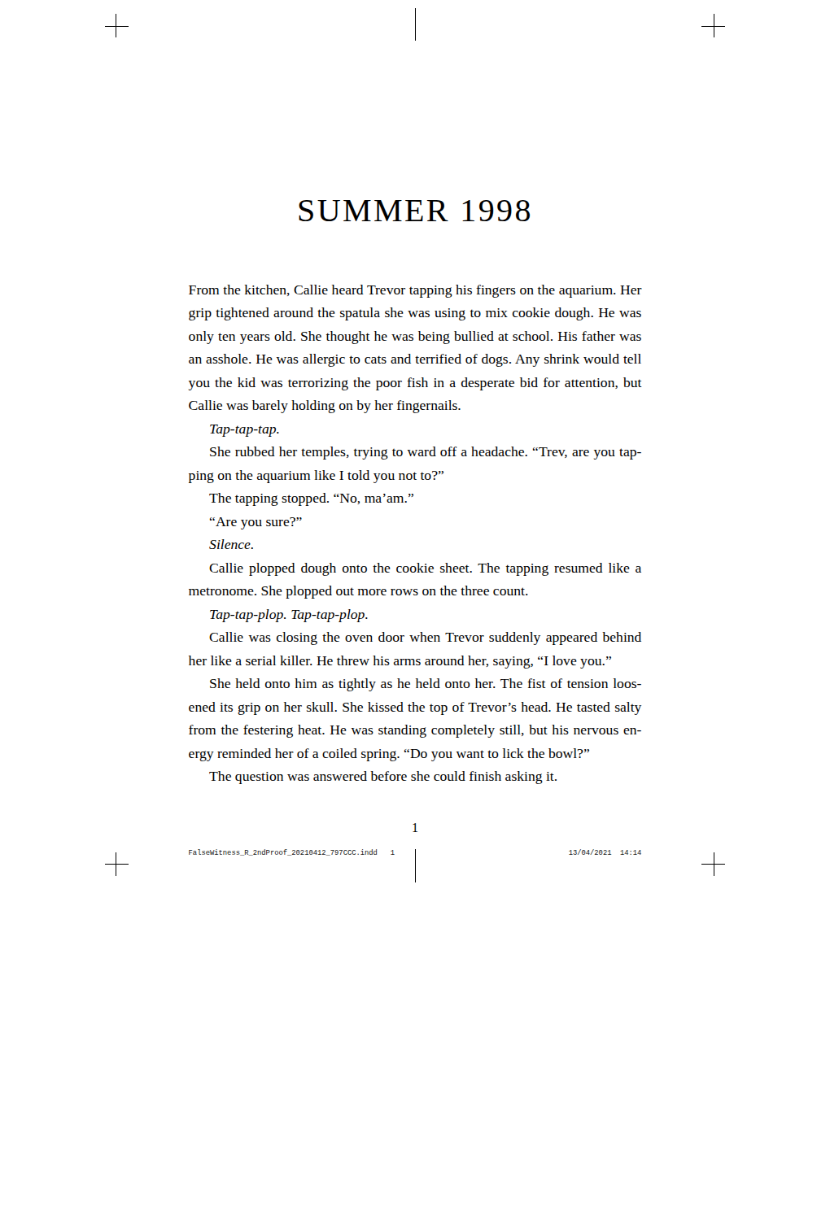SUMMER 1998
From the kitchen, Callie heard Trevor tapping his fingers on the aquarium. Her grip tightened around the spatula she was using to mix cookie dough. He was only ten years old. She thought he was being bullied at school. His father was an asshole. He was allergic to cats and terrified of dogs. Any shrink would tell you the kid was terrorizing the poor fish in a desperate bid for attention, but Callie was barely holding on by her fingernails.
Tap-tap-tap.
She rubbed her temples, trying to ward off a headache. “Trev, are you tapping on the aquarium like I told you not to?”
The tapping stopped. “No, ma’am.”
“Are you sure?”
Silence.
Callie plopped dough onto the cookie sheet. The tapping resumed like a metronome. She plopped out more rows on the three count.
Tap-tap-plop. Tap-tap-plop.
Callie was closing the oven door when Trevor suddenly appeared behind her like a serial killer. He threw his arms around her, saying, “I love you.”
She held onto him as tightly as he held onto her. The fist of tension loosened its grip on her skull. She kissed the top of Trevor’s head. He tasted salty from the festering heat. He was standing completely still, but his nervous energy reminded her of a coiled spring. “Do you want to lick the bowl?”
The question was answered before she could finish asking it.
1
FalseWitness_R_2ndProof_20210412_797CCC.indd 1 13/04/2021 14:14